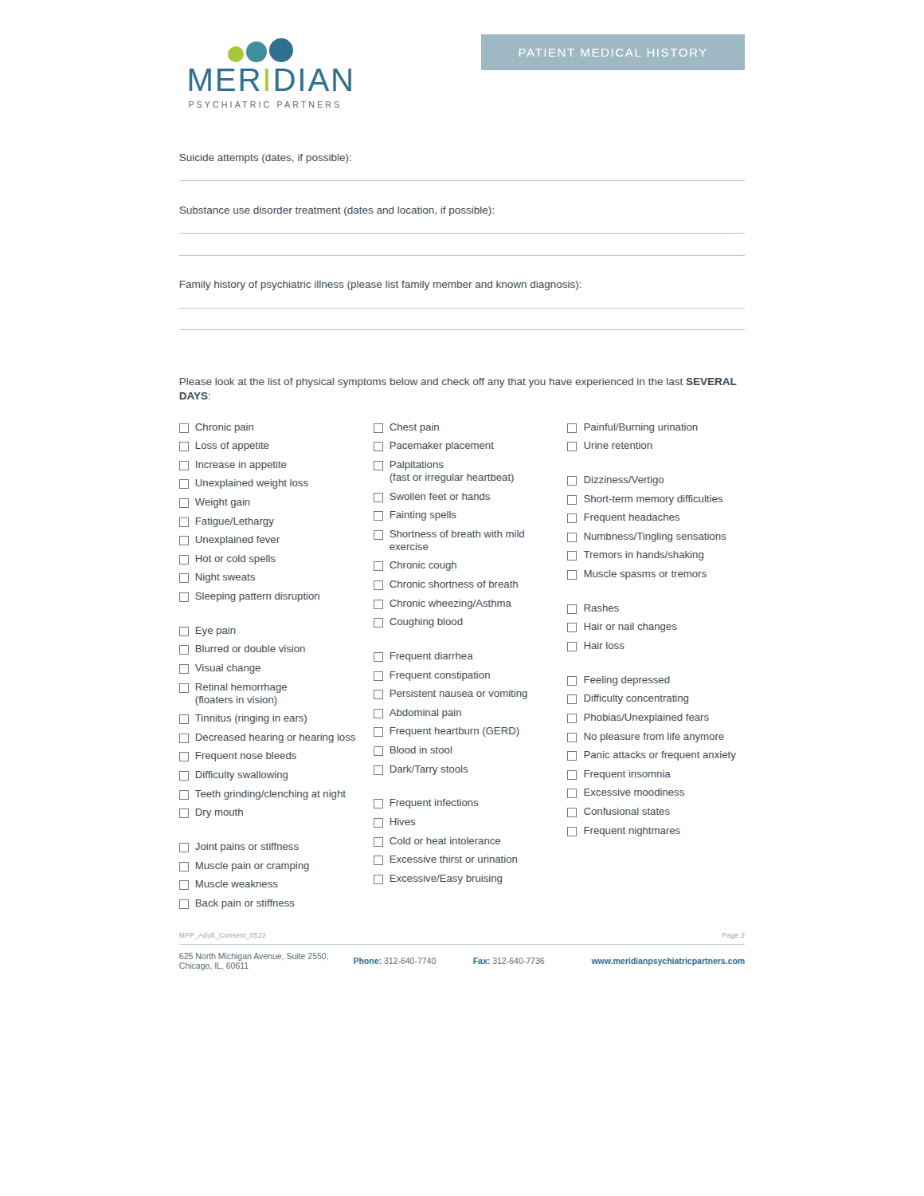MERIDIAN
PSYCHIATRIC PARTNERS
PATIENT MEDICAL HISTORY
Suicide attempts (dates, if possible):
Substance use disorder treatment (dates and location, if possible):
Family history of psychiatric illness (please list family member and known diagnosis):
Please look at the list of physical symptoms below and check off any that you have experienced in the last SEVERAL DAYS:
Chronic pain
Loss of appetite
Increase in appetite
Unexplained weight loss
Weight gain
Fatigue/Lethargy
Unexplained fever
Hot or cold spells
Night sweats
Sleeping pattern disruption
Eye pain
Blurred or double vision
Visual change
Retinal hemorrhage(floaters in vision)
Tinnitus (ringing in ears)
Decreased hearing or hearing loss
Frequent nose bleeds
Difficulty swallowing
Teeth grinding/clenching at night
Dry mouth
Joint pains or stiffness
Muscle pain or cramping
Muscle weakness
Back pain or stiffness
Chest pain
Pacemaker placement
Palpitations(fast or irregular heartbeat)
Swollen feet or hands
Fainting spells
Shortness of breath with mildexercise
Chronic cough
Chronic shortness of breath
Chronic wheezing/Asthma
Coughing blood
Frequent diarrhea
Frequent constipation
Persistent nausea or vomiting
Abdominal pain
Frequent heartburn (GERD)
Blood in stool
Dark/Tarry stools
Frequent infections
Hives
Cold or heat intolerance
Excessive thirst or urination
Excessive/Easy bruising
Painful/Burning urination
Urine retention
Dizziness/Vertigo
Short-term memory difficulties
Frequent headaches
Numbness/Tingling sensations
Tremors in hands/shaking
Muscle spasms or tremors
Rashes
Hair or nail changes
Hair loss
Feeling depressed
Difficulty concentrating
Phobias/Unexplained fears
No pleasure from life anymore
Panic attacks or frequent anxiety
Frequent insomnia
Excessive moodiness
Confusional states
Frequent nightmares
MPP_Adult_Consent_0522 Page 2
625 North Michigan Avenue, Suite 2550, Chicago, IL, 60611
Phone: 312-640-7740
Fax: 312-640-7736
www.meridianpsychiatricpartners.com